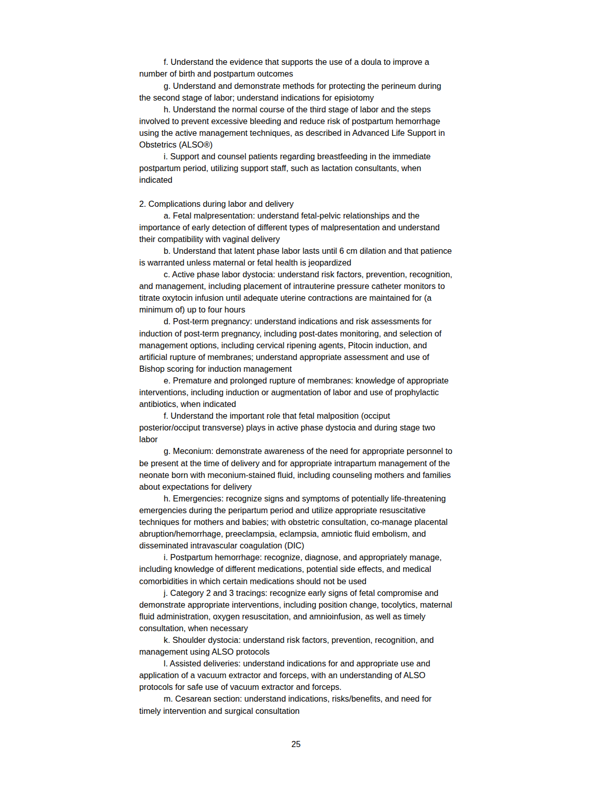f. Understand the evidence that supports the use of a doula to improve a number of birth and postpartum outcomes
g. Understand and demonstrate methods for protecting the perineum during the second stage of labor; understand indications for episiotomy
h. Understand the normal course of the third stage of labor and the steps involved to prevent excessive bleeding and reduce risk of postpartum hemorrhage using the active management techniques, as described in Advanced Life Support in Obstetrics (ALSO®)
i. Support and counsel patients regarding breastfeeding in the immediate postpartum period, utilizing support staff, such as lactation consultants, when indicated
2. Complications during labor and delivery
a. Fetal malpresentation: understand fetal-pelvic relationships and the importance of early detection of different types of malpresentation and understand their compatibility with vaginal delivery
b. Understand that latent phase labor lasts until 6 cm dilation and that patience is warranted unless maternal or fetal health is jeopardized
c. Active phase labor dystocia: understand risk factors, prevention, recognition, and management, including placement of intrauterine pressure catheter monitors to titrate oxytocin infusion until adequate uterine contractions are maintained for (a minimum of) up to four hours
d. Post-term pregnancy: understand indications and risk assessments for induction of post-term pregnancy, including post-dates monitoring, and selection of management options, including cervical ripening agents, Pitocin induction, and artificial rupture of membranes; understand appropriate assessment and use of Bishop scoring for induction management
e. Premature and prolonged rupture of membranes: knowledge of appropriate interventions, including induction or augmentation of labor and use of prophylactic antibiotics, when indicated
f. Understand the important role that fetal malposition (occiput posterior/occiput transverse) plays in active phase dystocia and during stage two labor
g. Meconium: demonstrate awareness of the need for appropriate personnel to be present at the time of delivery and for appropriate intrapartum management of the neonate born with meconium-stained fluid, including counseling mothers and families about expectations for delivery
h. Emergencies: recognize signs and symptoms of potentially life-threatening emergencies during the peripartum period and utilize appropriate resuscitative techniques for mothers and babies; with obstetric consultation, co-manage placental abruption/hemorrhage, preeclampsia, eclampsia, amniotic fluid embolism, and disseminated intravascular coagulation (DIC)
i. Postpartum hemorrhage: recognize, diagnose, and appropriately manage, including knowledge of different medications, potential side effects, and medical comorbidities in which certain medications should not be used
j. Category 2 and 3 tracings: recognize early signs of fetal compromise and demonstrate appropriate interventions, including position change, tocolytics, maternal fluid administration, oxygen resuscitation, and amnioinfusion, as well as timely consultation, when necessary
k. Shoulder dystocia: understand risk factors, prevention, recognition, and management using ALSO protocols
l. Assisted deliveries: understand indications for and appropriate use and application of a vacuum extractor and forceps, with an understanding of ALSO protocols for safe use of vacuum extractor and forceps.
m. Cesarean section: understand indications, risks/benefits, and need for timely intervention and surgical consultation
25